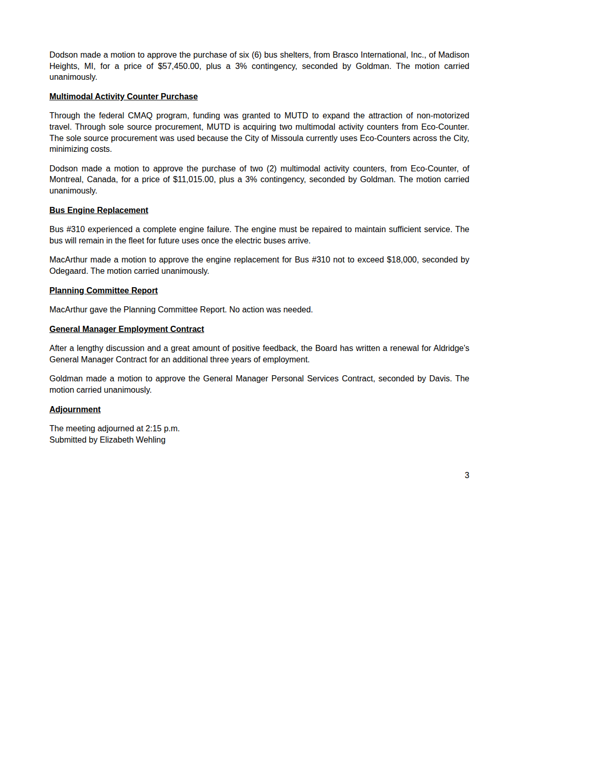Dodson made a motion to approve the purchase of six (6) bus shelters, from Brasco International, Inc., of Madison Heights, MI, for a price of $57,450.00, plus a 3% contingency, seconded by Goldman. The motion carried unanimously.
Multimodal Activity Counter Purchase
Through the federal CMAQ program, funding was granted to MUTD to expand the attraction of non-motorized travel. Through sole source procurement, MUTD is acquiring two multimodal activity counters from Eco-Counter. The sole source procurement was used because the City of Missoula currently uses Eco-Counters across the City, minimizing costs.
Dodson made a motion to approve the purchase of two (2) multimodal activity counters, from Eco-Counter, of Montreal, Canada, for a price of $11,015.00, plus a 3% contingency, seconded by Goldman. The motion carried unanimously.
Bus Engine Replacement
Bus #310 experienced a complete engine failure. The engine must be repaired to maintain sufficient service. The bus will remain in the fleet for future uses once the electric buses arrive.
MacArthur made a motion to approve the engine replacement for Bus #310 not to exceed $18,000, seconded by Odegaard. The motion carried unanimously.
Planning Committee Report
MacArthur gave the Planning Committee Report. No action was needed.
General Manager Employment Contract
After a lengthy discussion and a great amount of positive feedback, the Board has written a renewal for Aldridge's General Manager Contract for an additional three years of employment.
Goldman made a motion to approve the General Manager Personal Services Contract, seconded by Davis. The motion carried unanimously.
Adjournment
The meeting adjourned at 2:15 p.m.
Submitted by Elizabeth Wehling
3